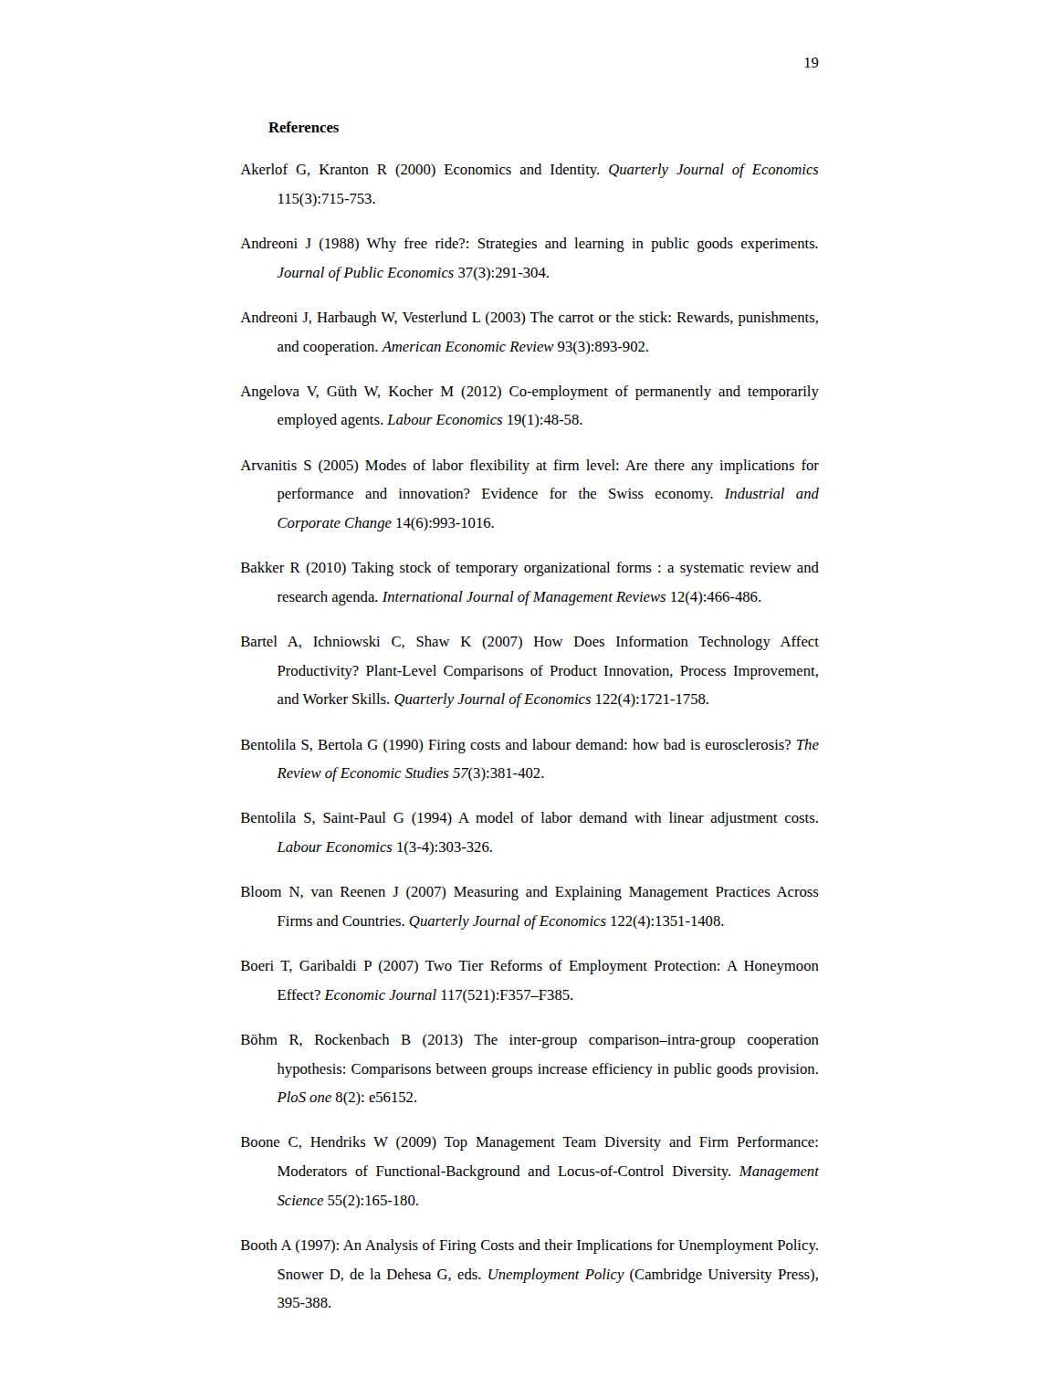19
References
Akerlof G, Kranton R (2000) Economics and Identity. Quarterly Journal of Economics 115(3):715-753.
Andreoni J (1988) Why free ride?: Strategies and learning in public goods experiments. Journal of Public Economics 37(3):291-304.
Andreoni J, Harbaugh W, Vesterlund L (2003) The carrot or the stick: Rewards, punishments, and cooperation. American Economic Review 93(3):893-902.
Angelova V, Güth W, Kocher M (2012) Co-employment of permanently and temporarily employed agents. Labour Economics 19(1):48-58.
Arvanitis S (2005) Modes of labor flexibility at firm level: Are there any implications for performance and innovation? Evidence for the Swiss economy. Industrial and Corporate Change 14(6):993-1016.
Bakker R (2010) Taking stock of temporary organizational forms : a systematic review and research agenda. International Journal of Management Reviews 12(4):466-486.
Bartel A, Ichniowski C, Shaw K (2007) How Does Information Technology Affect Productivity? Plant-Level Comparisons of Product Innovation, Process Improvement, and Worker Skills. Quarterly Journal of Economics 122(4):1721-1758.
Bentolila S, Bertola G (1990) Firing costs and labour demand: how bad is eurosclerosis? The Review of Economic Studies 57(3):381-402.
Bentolila S, Saint-Paul G (1994) A model of labor demand with linear adjustment costs. Labour Economics 1(3-4):303-326.
Bloom N, van Reenen J (2007) Measuring and Explaining Management Practices Across Firms and Countries. Quarterly Journal of Economics 122(4):1351-1408.
Boeri T, Garibaldi P (2007) Two Tier Reforms of Employment Protection: A Honeymoon Effect? Economic Journal 117(521):F357–F385.
Böhm R, Rockenbach B (2013) The inter-group comparison–intra-group cooperation hypothesis: Comparisons between groups increase efficiency in public goods provision. PloS one 8(2): e56152.
Boone C, Hendriks W (2009) Top Management Team Diversity and Firm Performance: Moderators of Functional-Background and Locus-of-Control Diversity. Management Science 55(2):165-180.
Booth A (1997): An Analysis of Firing Costs and their Implications for Unemployment Policy. Snower D, de la Dehesa G, eds. Unemployment Policy (Cambridge University Press), 395-388.